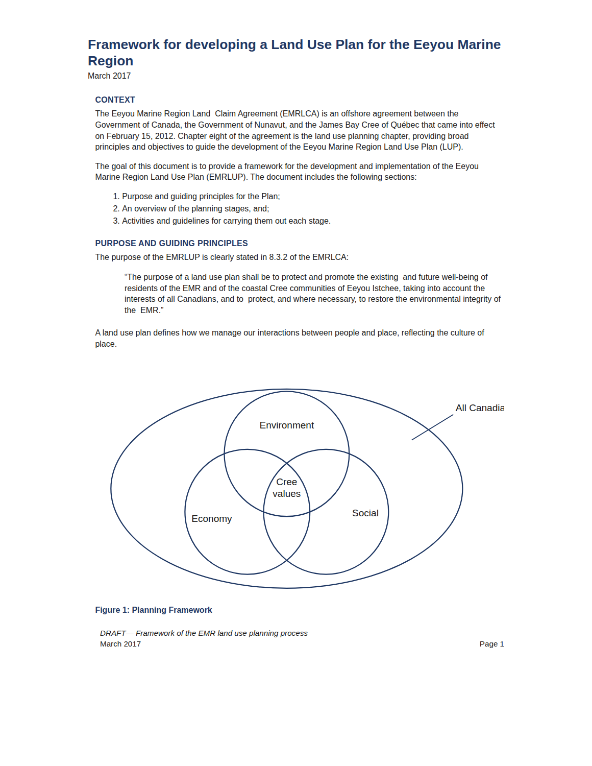Framework for developing a Land Use Plan for the Eeyou Marine Region
March 2017
Context
The Eeyou Marine Region Land Claim Agreement (EMRLCA) is an offshore agreement between the Government of Canada, the Government of Nunavut, and the James Bay Cree of Québec that came into effect on February 15, 2012. Chapter eight of the agreement is the land use planning chapter, providing broad principles and objectives to guide the development of the Eeyou Marine Region Land Use Plan (LUP).
The goal of this document is to provide a framework for the development and implementation of the Eeyou Marine Region Land Use Plan (EMRLUP). The document includes the following sections:
Purpose and guiding principles for the Plan;
An overview of the planning stages, and;
Activities and guidelines for carrying them out each stage.
Purpose and Guiding Principles
The purpose of the EMRLUP is clearly stated in 8.3.2 of the EMRLCA:
“The purpose of a land use plan shall be to protect and promote the existing and future well-being of residents of the EMR and of the coastal Cree communities of Eeyou Istchee, taking into account the interests of all Canadians, and to protect, and where necessary, to restore the environmental integrity of the EMR.”
A land use plan defines how we manage our interactions between people and place, reflecting the culture of place.
Planning Framework diagram A large outer ellipse labelled All Canadians contains three overlapping circles labelled Environment, Economy and Social. Their common overlap in the centre is labelled Cree values. All Canadians Environment Cree values Economy Social
Figure 1: Planning Framework
DRAFT— Framework of the EMR land use planning process
March 2017
Page 1